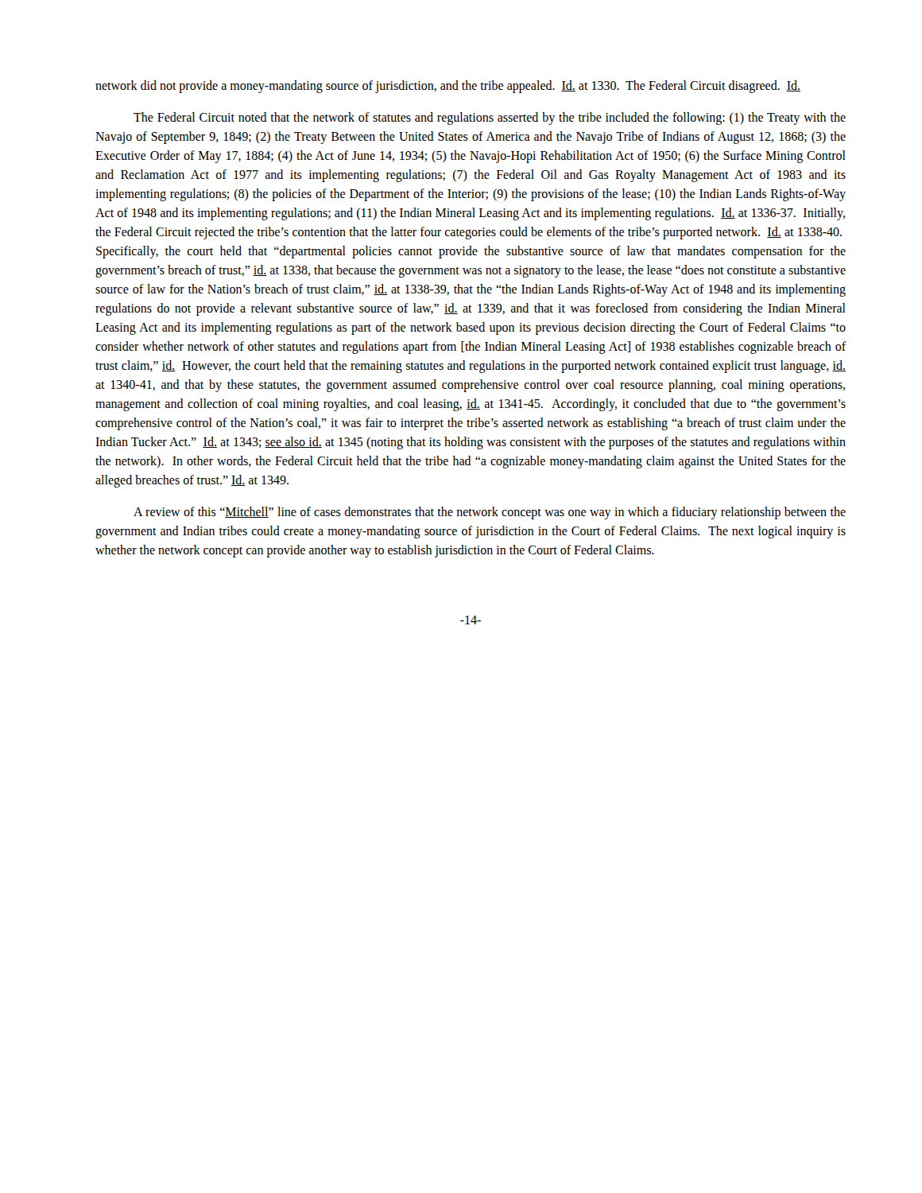network did not provide a money-mandating source of jurisdiction, and the tribe appealed. Id. at 1330. The Federal Circuit disagreed. Id.
The Federal Circuit noted that the network of statutes and regulations asserted by the tribe included the following: (1) the Treaty with the Navajo of September 9, 1849; (2) the Treaty Between the United States of America and the Navajo Tribe of Indians of August 12, 1868; (3) the Executive Order of May 17, 1884; (4) the Act of June 14, 1934; (5) the Navajo-Hopi Rehabilitation Act of 1950; (6) the Surface Mining Control and Reclamation Act of 1977 and its implementing regulations; (7) the Federal Oil and Gas Royalty Management Act of 1983 and its implementing regulations; (8) the policies of the Department of the Interior; (9) the provisions of the lease; (10) the Indian Lands Rights-of-Way Act of 1948 and its implementing regulations; and (11) the Indian Mineral Leasing Act and its implementing regulations. Id. at 1336-37. Initially, the Federal Circuit rejected the tribe’s contention that the latter four categories could be elements of the tribe’s purported network. Id. at 1338-40. Specifically, the court held that “departmental policies cannot provide the substantive source of law that mandates compensation for the government’s breach of trust,” id. at 1338, that because the government was not a signatory to the lease, the lease “does not constitute a substantive source of law for the Nation’s breach of trust claim,” id. at 1338-39, that the “the Indian Lands Rights-of-Way Act of 1948 and its implementing regulations do not provide a relevant substantive source of law,” id. at 1339, and that it was foreclosed from considering the Indian Mineral Leasing Act and its implementing regulations as part of the network based upon its previous decision directing the Court of Federal Claims “to consider whether network of other statutes and regulations apart from [the Indian Mineral Leasing Act] of 1938 establishes cognizable breach of trust claim,” id. However, the court held that the remaining statutes and regulations in the purported network contained explicit trust language, id. at 1340-41, and that by these statutes, the government assumed comprehensive control over coal resource planning, coal mining operations, management and collection of coal mining royalties, and coal leasing, id. at 1341-45. Accordingly, it concluded that due to “the government’s comprehensive control of the Nation’s coal,” it was fair to interpret the tribe’s asserted network as establishing “a breach of trust claim under the Indian Tucker Act.” Id. at 1343; see also id. at 1345 (noting that its holding was consistent with the purposes of the statutes and regulations within the network). In other words, the Federal Circuit held that the tribe had “a cognizable money-mandating claim against the United States for the alleged breaches of trust.” Id. at 1349.
A review of this “Mitchell” line of cases demonstrates that the network concept was one way in which a fiduciary relationship between the government and Indian tribes could create a money-mandating source of jurisdiction in the Court of Federal Claims. The next logical inquiry is whether the network concept can provide another way to establish jurisdiction in the Court of Federal Claims.
-14-